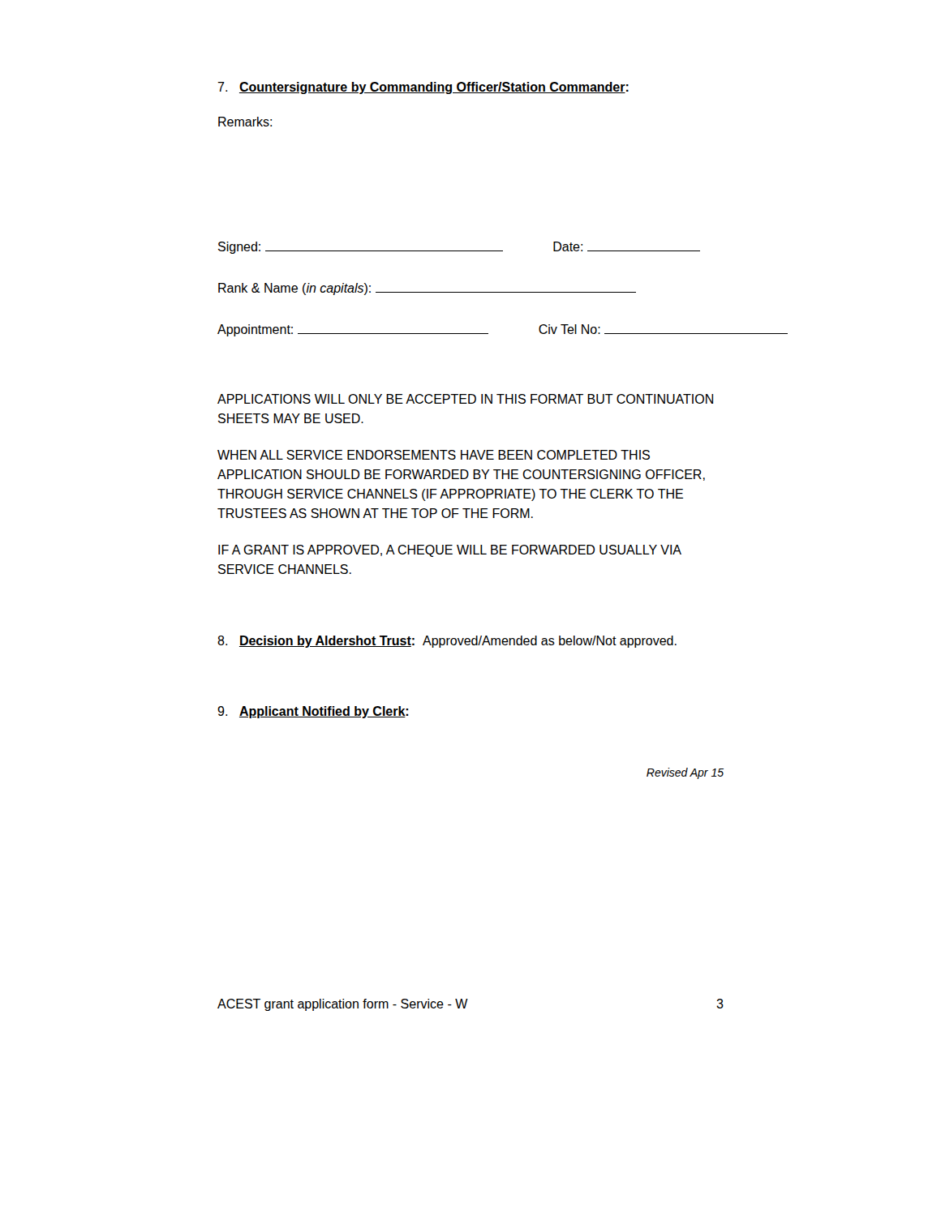7. Countersignature by Commanding Officer/Station Commander:
Remarks:
Signed: Date:
Rank & Name (in capitals):
Appointment: Civ Tel No:
APPLICATIONS WILL ONLY BE ACCEPTED IN THIS FORMAT BUT CONTINUATION SHEETS MAY BE USED.
WHEN ALL SERVICE ENDORSEMENTS HAVE BEEN COMPLETED THIS APPLICATION SHOULD BE FORWARDED BY THE COUNTERSIGNING OFFICER, THROUGH SERVICE CHANNELS (IF APPROPRIATE) TO THE CLERK TO THE TRUSTEES AS SHOWN AT THE TOP OF THE FORM.
IF A GRANT IS APPROVED, A CHEQUE WILL BE FORWARDED USUALLY VIA SERVICE CHANNELS.
8. Decision by Aldershot Trust: Approved/Amended as below/Not approved.
9. Applicant Notified by Clerk:
Revised Apr 15
ACEST grant application form - Service - W 3